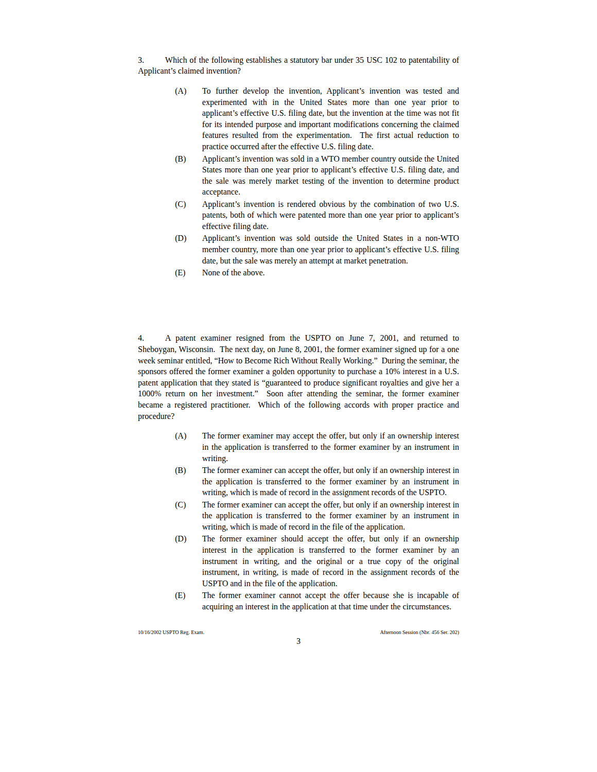3. Which of the following establishes a statutory bar under 35 USC 102 to patentability of Applicant’s claimed invention?
(A) To further develop the invention, Applicant’s invention was tested and experimented with in the United States more than one year prior to applicant’s effective U.S. filing date, but the invention at the time was not fit for its intended purpose and important modifications concerning the claimed features resulted from the experimentation. The first actual reduction to practice occurred after the effective U.S. filing date.
(B) Applicant’s invention was sold in a WTO member country outside the United States more than one year prior to applicant’s effective U.S. filing date, and the sale was merely market testing of the invention to determine product acceptance.
(C) Applicant’s invention is rendered obvious by the combination of two U.S. patents, both of which were patented more than one year prior to applicant’s effective filing date.
(D) Applicant’s invention was sold outside the United States in a non-WTO member country, more than one year prior to applicant’s effective U.S. filing date, but the sale was merely an attempt at market penetration.
(E) None of the above.
4. A patent examiner resigned from the USPTO on June 7, 2001, and returned to Sheboygan, Wisconsin. The next day, on June 8, 2001, the former examiner signed up for a one week seminar entitled, “How to Become Rich Without Really Working.” During the seminar, the sponsors offered the former examiner a golden opportunity to purchase a 10% interest in a U.S. patent application that they stated is “guaranteed to produce significant royalties and give her a 1000% return on her investment.” Soon after attending the seminar, the former examiner became a registered practitioner. Which of the following accords with proper practice and procedure?
(A) The former examiner may accept the offer, but only if an ownership interest in the application is transferred to the former examiner by an instrument in writing.
(B) The former examiner can accept the offer, but only if an ownership interest in the application is transferred to the former examiner by an instrument in writing, which is made of record in the assignment records of the USPTO.
(C) The former examiner can accept the offer, but only if an ownership interest in the application is transferred to the former examiner by an instrument in writing, which is made of record in the file of the application.
(D) The former examiner should accept the offer, but only if an ownership interest in the application is transferred to the former examiner by an instrument in writing, and the original or a true copy of the original instrument, in writing, is made of record in the assignment records of the USPTO and in the file of the application.
(E) The former examiner cannot accept the offer because she is incapable of acquiring an interest in the application at that time under the circumstances.
10/16/2002 USPTO Reg. Exam. Afternoon Session (Nbr. 456 Ser. 202)
3